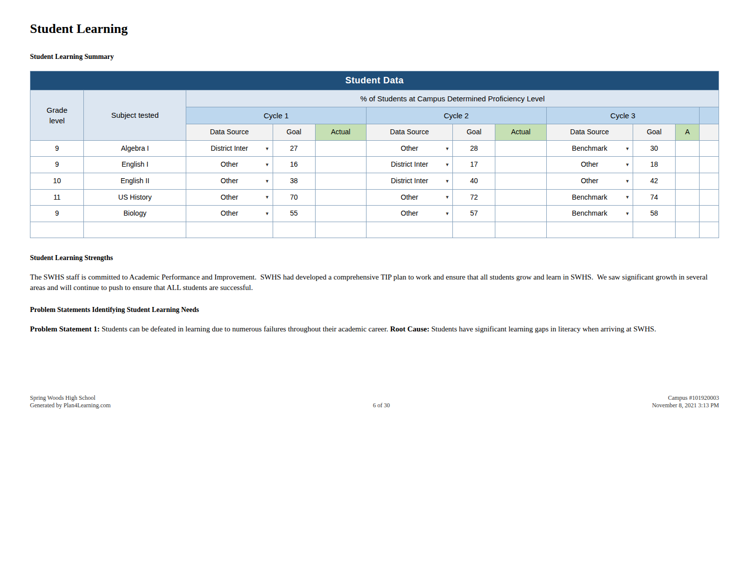Student Learning
Student Learning Summary
| Student Data |
| --- |
| Grade level | Subject tested | % of Students at Campus Determined Proficiency Level |
| Cycle 1 | Cycle 2 | Cycle 3 | |
| Data Source | Goal | Actual | Data Source | Goal | Actual | Data Source | Goal | A | |
| 9 | Algebra I | District Inter ▼ | 27 | | Other ▼ | 28 | | Benchmark ▼ | 30 | | |
| 9 | English I | Other ▼ | 16 | | District Inter ▼ | 17 | | Other ▼ | 18 | | |
| 10 | English II | Other ▼ | 38 | | District Inter ▼ | 40 | | Other ▼ | 42 | | |
| 11 | US History | Other ▼ | 70 | | Other ▼ | 72 | | Benchmark ▼ | 74 | | |
| 9 | Biology | Other ▼ | 55 | | Other ▼ | 57 | | Benchmark ▼ | 58 | | |
Student Learning Strengths
The SWHS staff is committed to Academic Performance and Improvement. SWHS had developed a comprehensive TIP plan to work and ensure that all students grow and learn in SWHS. We saw significant growth in several areas and will continue to push to ensure that ALL students are successful.
Problem Statements Identifying Student Learning Needs
Problem Statement 1: Students can be defeated in learning due to numerous failures throughout their academic career. Root Cause: Students have significant learning gaps in literacy when arriving at SWHS.
Spring Woods High School
Generated by Plan4Learning.com
6 of 30
Campus #101920003
November 8, 2021 3:13 PM